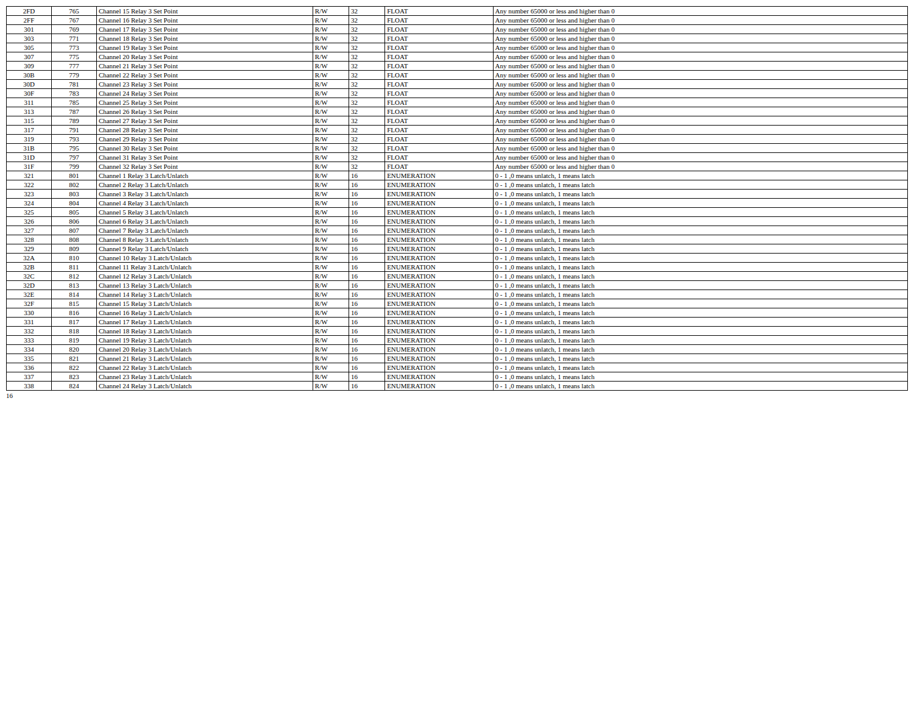| 2FD | 765 | Channel 15 Relay 3 Set Point | R/W | 32 | FLOAT | Any number 65000 or less and higher than 0 |
| 2FF | 767 | Channel 16 Relay 3 Set Point | R/W | 32 | FLOAT | Any number 65000 or less and higher than 0 |
| 301 | 769 | Channel 17 Relay 3 Set Point | R/W | 32 | FLOAT | Any number 65000 or less and higher than 0 |
| 303 | 771 | Channel 18 Relay 3 Set Point | R/W | 32 | FLOAT | Any number 65000 or less and higher than 0 |
| 305 | 773 | Channel 19 Relay 3 Set Point | R/W | 32 | FLOAT | Any number 65000 or less and higher than 0 |
| 307 | 775 | Channel 20 Relay 3 Set Point | R/W | 32 | FLOAT | Any number 65000 or less and higher than 0 |
| 309 | 777 | Channel 21 Relay 3 Set Point | R/W | 32 | FLOAT | Any number 65000 or less and higher than 0 |
| 30B | 779 | Channel 22 Relay 3 Set Point | R/W | 32 | FLOAT | Any number 65000 or less and higher than 0 |
| 30D | 781 | Channel 23 Relay 3 Set Point | R/W | 32 | FLOAT | Any number 65000 or less and higher than 0 |
| 30F | 783 | Channel 24 Relay 3 Set Point | R/W | 32 | FLOAT | Any number 65000 or less and higher than 0 |
| 311 | 785 | Channel 25 Relay 3 Set Point | R/W | 32 | FLOAT | Any number 65000 or less and higher than 0 |
| 313 | 787 | Channel 26 Relay 3 Set Point | R/W | 32 | FLOAT | Any number 65000 or less and higher than 0 |
| 315 | 789 | Channel 27 Relay 3 Set Point | R/W | 32 | FLOAT | Any number 65000 or less and higher than 0 |
| 317 | 791 | Channel 28 Relay 3 Set Point | R/W | 32 | FLOAT | Any number 65000 or less and higher than 0 |
| 319 | 793 | Channel 29 Relay 3 Set Point | R/W | 32 | FLOAT | Any number 65000 or less and higher than 0 |
| 31B | 795 | Channel 30 Relay 3 Set Point | R/W | 32 | FLOAT | Any number 65000 or less and higher than 0 |
| 31D | 797 | Channel 31 Relay 3 Set Point | R/W | 32 | FLOAT | Any number 65000 or less and higher than 0 |
| 31F | 799 | Channel 32 Relay 3 Set Point | R/W | 32 | FLOAT | Any number 65000 or less and higher than 0 |
| 321 | 801 | Channel 1 Relay 3 Latch/Unlatch | R/W | 16 | ENUMERATION | 0 - 1 ,0 means unlatch, 1 means latch |
| 322 | 802 | Channel 2 Relay 3 Latch/Unlatch | R/W | 16 | ENUMERATION | 0 - 1 ,0 means unlatch, 1 means latch |
| 323 | 803 | Channel 3 Relay 3 Latch/Unlatch | R/W | 16 | ENUMERATION | 0 - 1 ,0 means unlatch, 1 means latch |
| 324 | 804 | Channel 4 Relay 3 Latch/Unlatch | R/W | 16 | ENUMERATION | 0 - 1 ,0 means unlatch, 1 means latch |
| 325 | 805 | Channel 5 Relay 3 Latch/Unlatch | R/W | 16 | ENUMERATION | 0 - 1 ,0 means unlatch, 1 means latch |
| 326 | 806 | Channel 6 Relay 3 Latch/Unlatch | R/W | 16 | ENUMERATION | 0 - 1 ,0 means unlatch, 1 means latch |
| 327 | 807 | Channel 7 Relay 3 Latch/Unlatch | R/W | 16 | ENUMERATION | 0 - 1 ,0 means unlatch, 1 means latch |
| 328 | 808 | Channel 8 Relay 3 Latch/Unlatch | R/W | 16 | ENUMERATION | 0 - 1 ,0 means unlatch, 1 means latch |
| 329 | 809 | Channel 9 Relay 3 Latch/Unlatch | R/W | 16 | ENUMERATION | 0 - 1 ,0 means unlatch, 1 means latch |
| 32A | 810 | Channel 10 Relay 3 Latch/Unlatch | R/W | 16 | ENUMERATION | 0 - 1 ,0 means unlatch, 1 means latch |
| 32B | 811 | Channel 11 Relay 3 Latch/Unlatch | R/W | 16 | ENUMERATION | 0 - 1 ,0 means unlatch, 1 means latch |
| 32C | 812 | Channel 12 Relay 3 Latch/Unlatch | R/W | 16 | ENUMERATION | 0 - 1 ,0 means unlatch, 1 means latch |
| 32D | 813 | Channel 13 Relay 3 Latch/Unlatch | R/W | 16 | ENUMERATION | 0 - 1 ,0 means unlatch, 1 means latch |
| 32E | 814 | Channel 14 Relay 3 Latch/Unlatch | R/W | 16 | ENUMERATION | 0 - 1 ,0 means unlatch, 1 means latch |
| 32F | 815 | Channel 15 Relay 3 Latch/Unlatch | R/W | 16 | ENUMERATION | 0 - 1 ,0 means unlatch, 1 means latch |
| 330 | 816 | Channel 16 Relay 3 Latch/Unlatch | R/W | 16 | ENUMERATION | 0 - 1 ,0 means unlatch, 1 means latch |
| 331 | 817 | Channel 17 Relay 3 Latch/Unlatch | R/W | 16 | ENUMERATION | 0 - 1 ,0 means unlatch, 1 means latch |
| 332 | 818 | Channel 18 Relay 3 Latch/Unlatch | R/W | 16 | ENUMERATION | 0 - 1 ,0 means unlatch, 1 means latch |
| 333 | 819 | Channel 19 Relay 3 Latch/Unlatch | R/W | 16 | ENUMERATION | 0 - 1 ,0 means unlatch, 1 means latch |
| 334 | 820 | Channel 20 Relay 3 Latch/Unlatch | R/W | 16 | ENUMERATION | 0 - 1 ,0 means unlatch, 1 means latch |
| 335 | 821 | Channel 21 Relay 3 Latch/Unlatch | R/W | 16 | ENUMERATION | 0 - 1 ,0 means unlatch, 1 means latch |
| 336 | 822 | Channel 22 Relay 3 Latch/Unlatch | R/W | 16 | ENUMERATION | 0 - 1 ,0 means unlatch, 1 means latch |
| 337 | 823 | Channel 23 Relay 3 Latch/Unlatch | R/W | 16 | ENUMERATION | 0 - 1 ,0 means unlatch, 1 means latch |
| 338 | 824 | Channel 24 Relay 3 Latch/Unlatch | R/W | 16 | ENUMERATION | 0 - 1 ,0 means unlatch, 1 means latch |
16